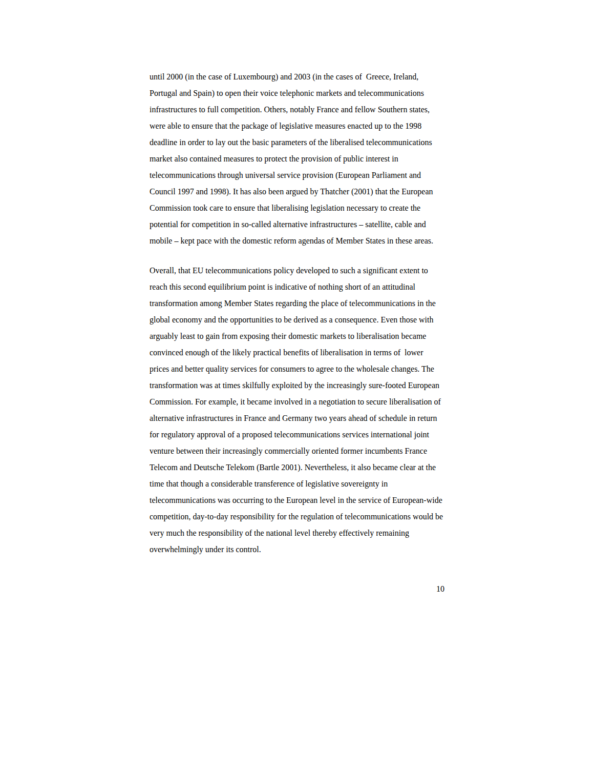until 2000 (in the case of Luxembourg) and 2003 (in the cases of Greece, Ireland, Portugal and Spain) to open their voice telephonic markets and telecommunications infrastructures to full competition. Others, notably France and fellow Southern states, were able to ensure that the package of legislative measures enacted up to the 1998 deadline in order to lay out the basic parameters of the liberalised telecommunications market also contained measures to protect the provision of public interest in telecommunications through universal service provision (European Parliament and Council 1997 and 1998). It has also been argued by Thatcher (2001) that the European Commission took care to ensure that liberalising legislation necessary to create the potential for competition in so-called alternative infrastructures – satellite, cable and mobile – kept pace with the domestic reform agendas of Member States in these areas.
Overall, that EU telecommunications policy developed to such a significant extent to reach this second equilibrium point is indicative of nothing short of an attitudinal transformation among Member States regarding the place of telecommunications in the global economy and the opportunities to be derived as a consequence. Even those with arguably least to gain from exposing their domestic markets to liberalisation became convinced enough of the likely practical benefits of liberalisation in terms of lower prices and better quality services for consumers to agree to the wholesale changes. The transformation was at times skilfully exploited by the increasingly sure-footed European Commission. For example, it became involved in a negotiation to secure liberalisation of alternative infrastructures in France and Germany two years ahead of schedule in return for regulatory approval of a proposed telecommunications services international joint venture between their increasingly commercially oriented former incumbents France Telecom and Deutsche Telekom (Bartle 2001). Nevertheless, it also became clear at the time that though a considerable transference of legislative sovereignty in telecommunications was occurring to the European level in the service of European-wide competition, day-to-day responsibility for the regulation of telecommunications would be very much the responsibility of the national level thereby effectively remaining overwhelmingly under its control.
10